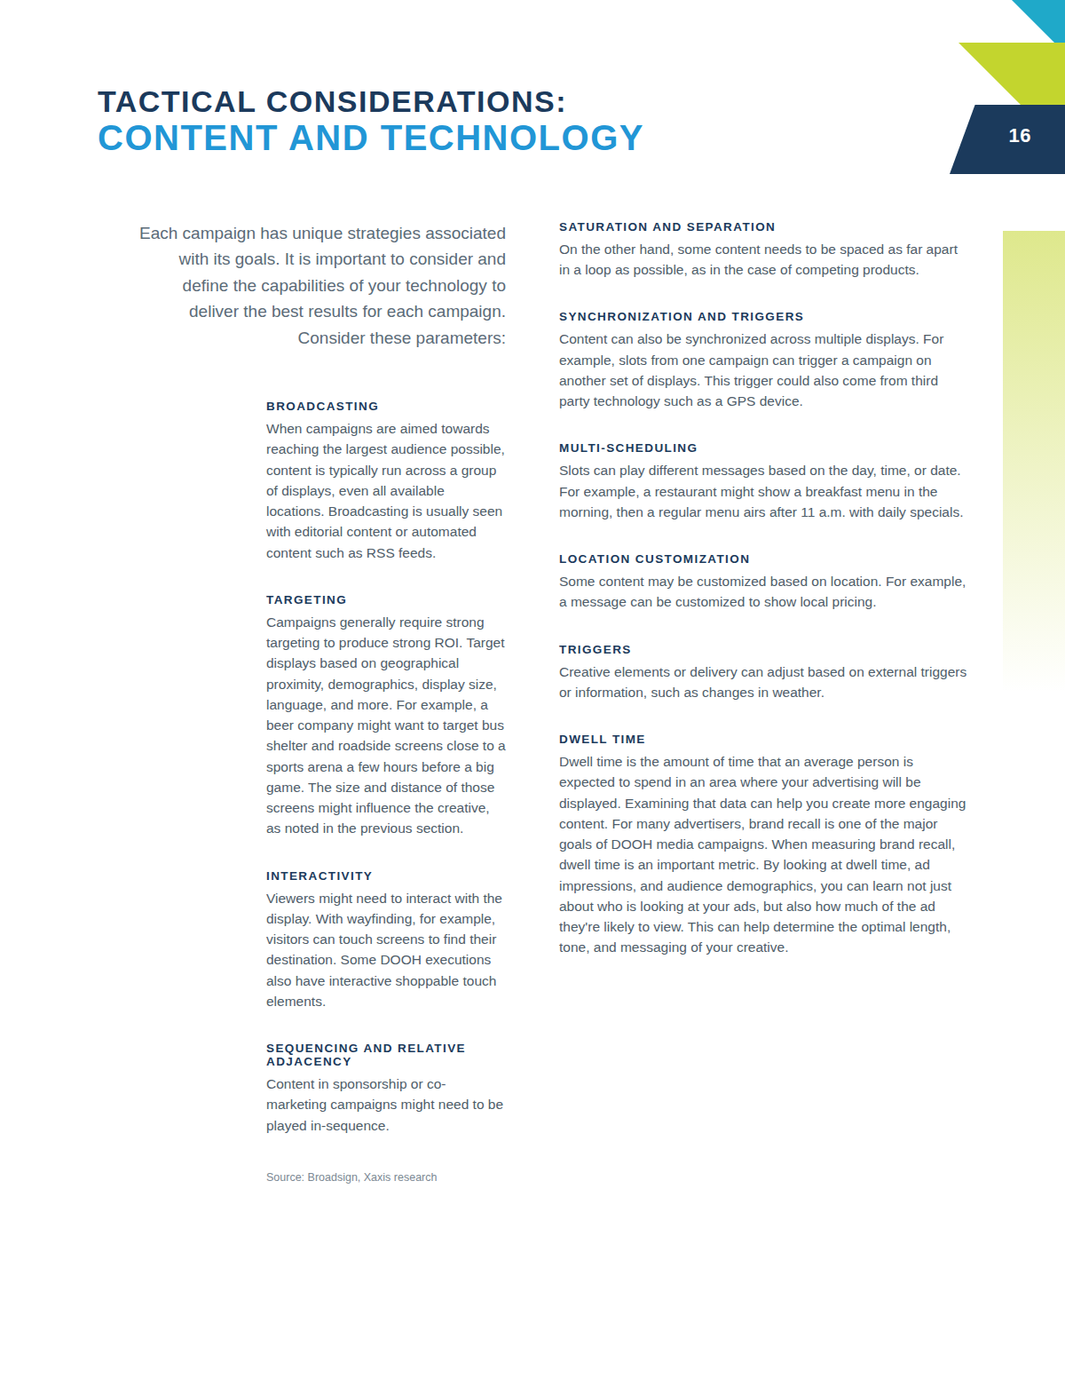16
TACTICAL CONSIDERATIONS: CONTENT AND TECHNOLOGY
Each campaign has unique strategies associated with its goals. It is important to consider and define the capabilities of your technology to deliver the best results for each campaign. Consider these parameters:
Broadcasting
When campaigns are aimed towards reaching the largest audience possible, content is typically run across a group of displays, even all available locations. Broadcasting is usually seen with editorial content or automated content such as RSS feeds.
Targeting
Campaigns generally require strong targeting to produce strong ROI. Target displays based on geographical proximity, demographics, display size, language, and more. For example, a beer company might want to target bus shelter and roadside screens close to a sports arena a few hours before a big game. The size and distance of those screens might influence the creative, as noted in the previous section.
Interactivity
Viewers might need to interact with the display. With wayfinding, for example, visitors can touch screens to find their destination. Some DOOH executions also have interactive shoppable touch elements.
Sequencing and Relative Adjacency
Content in sponsorship or co-marketing campaigns might need to be played in-sequence.
Source: Broadsign, Xaxis research
Saturation and Separation
On the other hand, some content needs to be spaced as far apart in a loop as possible, as in the case of competing products.
Synchronization and Triggers
Content can also be synchronized across multiple displays. For example, slots from one campaign can trigger a campaign on another set of displays. This trigger could also come from third party technology such as a GPS device.
Multi-Scheduling
Slots can play different messages based on the day, time, or date. For example, a restaurant might show a breakfast menu in the morning, then a regular menu airs after 11 a.m. with daily specials.
Location Customization
Some content may be customized based on location. For example, a message can be customized to show local pricing.
Triggers
Creative elements or delivery can adjust based on external triggers or information, such as changes in weather.
Dwell Time
Dwell time is the amount of time that an average person is expected to spend in an area where your advertising will be displayed. Examining that data can help you create more engaging content. For many advertisers, brand recall is one of the major goals of DOOH media campaigns. When measuring brand recall, dwell time is an important metric. By looking at dwell time, ad impressions, and audience demographics, you can learn not just about who is looking at your ads, but also how much of the ad they're likely to view. This can help determine the optimal length, tone, and messaging of your creative.